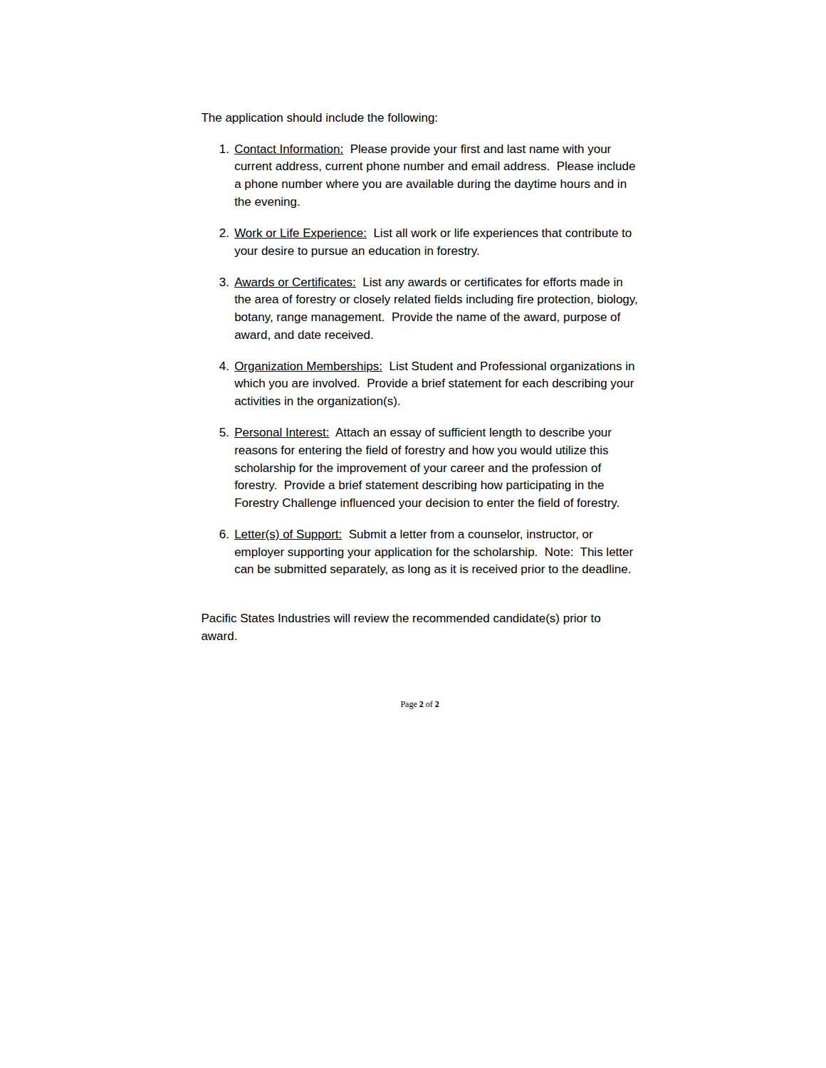The application should include the following:
Contact Information: Please provide your first and last name with your current address, current phone number and email address. Please include a phone number where you are available during the daytime hours and in the evening.
Work or Life Experience: List all work or life experiences that contribute to your desire to pursue an education in forestry.
Awards or Certificates: List any awards or certificates for efforts made in the area of forestry or closely related fields including fire protection, biology, botany, range management. Provide the name of the award, purpose of award, and date received.
Organization Memberships: List Student and Professional organizations in which you are involved. Provide a brief statement for each describing your activities in the organization(s).
Personal Interest: Attach an essay of sufficient length to describe your reasons for entering the field of forestry and how you would utilize this scholarship for the improvement of your career and the profession of forestry. Provide a brief statement describing how participating in the Forestry Challenge influenced your decision to enter the field of forestry.
Letter(s) of Support: Submit a letter from a counselor, instructor, or employer supporting your application for the scholarship. Note: This letter can be submitted separately, as long as it is received prior to the deadline.
Pacific States Industries will review the recommended candidate(s) prior to award.
Page 2 of 2